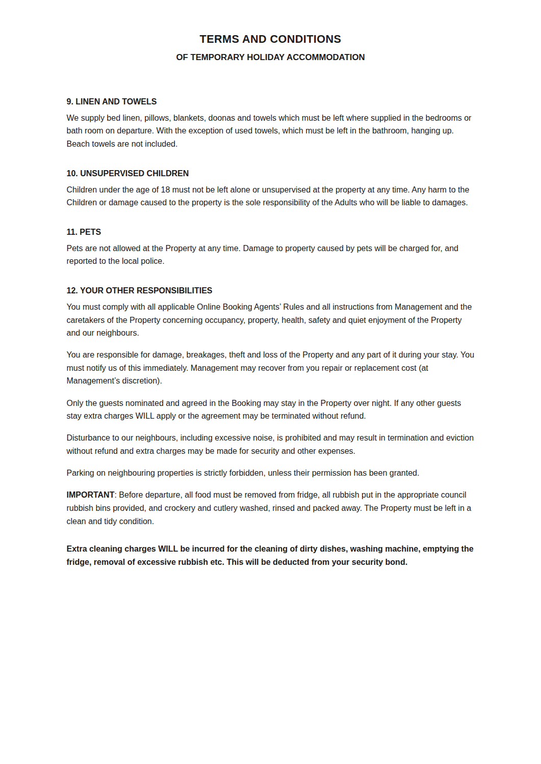Terms and Conditions
of Temporary Holiday Accommodation
9. Linen and Towels
We supply bed linen, pillows, blankets, doonas and towels which must be left where supplied in the bedrooms or bath room on departure. With the exception of used towels, which must be left in the bathroom, hanging up. Beach towels are not included.
10. Unsupervised Children
Children under the age of 18 must not be left alone or unsupervised at the property at any time. Any harm to the Children or damage caused to the property is the sole responsibility of the Adults who will be liable to damages.
11. Pets
Pets are not allowed at the Property at any time. Damage to property caused by pets will be charged for, and reported to the local police.
12. Your Other Responsibilities
You must comply with all applicable Online Booking Agents’ Rules and all instructions from Management and the caretakers of the Property concerning occupancy, property, health, safety and quiet enjoyment of the Property and our neighbours.
You are responsible for damage, breakages, theft and loss of the Property and any part of it during your stay. You must notify us of this immediately. Management may recover from you repair or replacement cost (at Management’s discretion).
Only the guests nominated and agreed in the Booking may stay in the Property over night. If any other guests stay extra charges WILL apply or the agreement may be terminated without refund.
Disturbance to our neighbours, including excessive noise, is prohibited and may result in termination and eviction without refund and extra charges may be made for security and other expenses.
Parking on neighbouring properties is strictly forbidden, unless their permission has been granted.
IMPORTANT: Before departure, all food must be removed from fridge, all rubbish put in the appropriate council rubbish bins provided, and crockery and cutlery washed, rinsed and packed away. The Property must be left in a clean and tidy condition.
Extra cleaning charges WILL be incurred for the cleaning of dirty dishes, washing machine, emptying the fridge, removal of excessive rubbish etc. This will be deducted from your security bond.